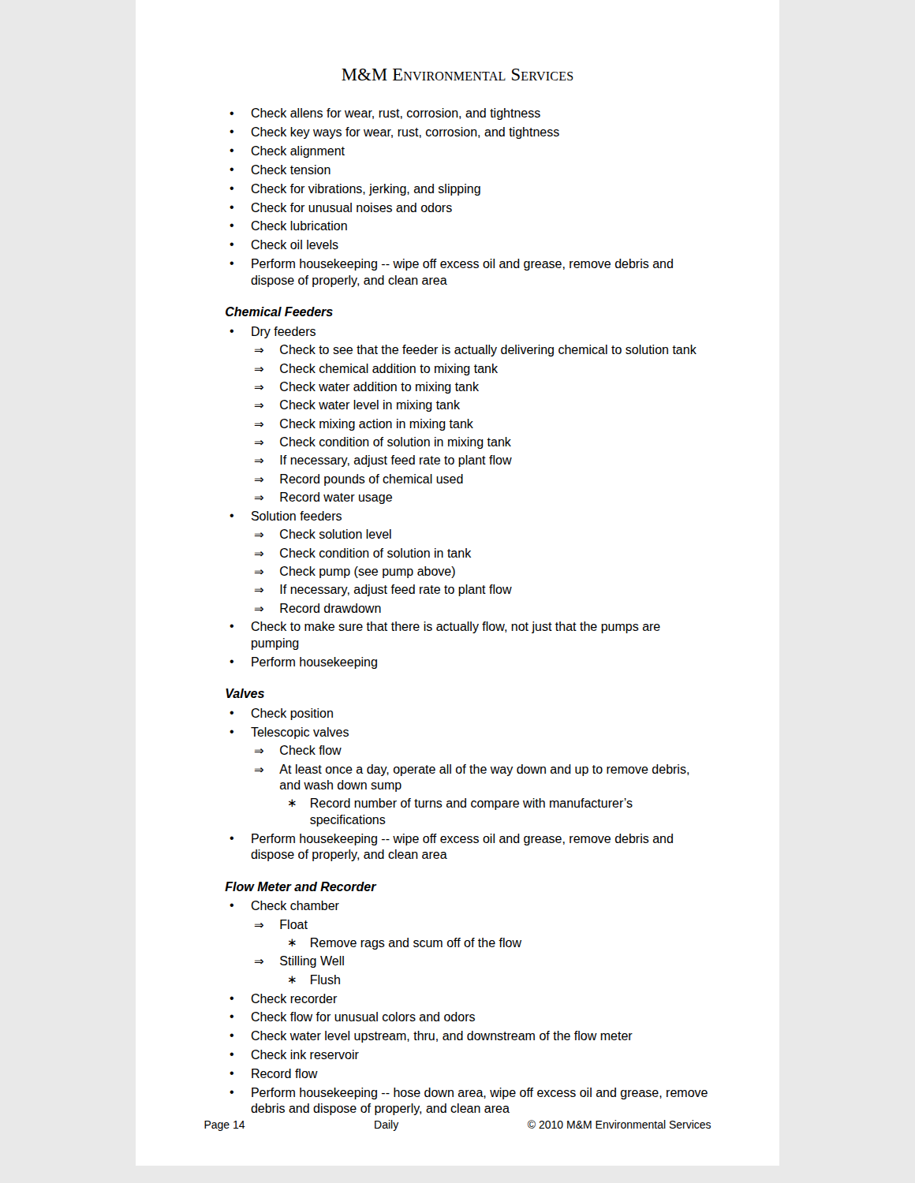M&M Environmental Services
Check allens for wear, rust, corrosion, and tightness
Check key ways for wear, rust, corrosion, and tightness
Check alignment
Check tension
Check for vibrations, jerking, and slipping
Check for unusual noises and odors
Check lubrication
Check oil levels
Perform housekeeping -- wipe off excess oil and grease, remove debris and dispose of properly, and clean area
Chemical Feeders
Dry feeders
Check to see that the feeder is actually delivering chemical to solution tank
Check chemical addition to mixing tank
Check water addition to mixing tank
Check water level in mixing tank
Check mixing action in mixing tank
Check condition of solution in mixing tank
If necessary, adjust feed rate to plant flow
Record pounds of chemical used
Record water usage
Solution feeders
Check solution level
Check condition of solution in tank
Check pump (see pump above)
If necessary, adjust feed rate to plant flow
Record drawdown
Check to make sure that there is actually flow, not just that the pumps are pumping
Perform housekeeping
Valves
Check position
Telescopic valves
Check flow
At least once a day, operate all of the way down and up to remove debris, and wash down sump
Record number of turns and compare with manufacturer’s specifications
Perform housekeeping -- wipe off excess oil and grease, remove debris and dispose of properly, and clean area
Flow Meter and Recorder
Check chamber
Float
Remove rags and scum off of the flow
Stilling Well
Flush
Check recorder
Check flow for unusual colors and odors
Check water level upstream, thru, and downstream of the flow meter
Check ink reservoir
Record flow
Perform housekeeping -- hose down area, wipe off excess oil and grease, remove debris and dispose of properly, and clean area
Page 14
Daily
© 2010 M&M Environmental Services